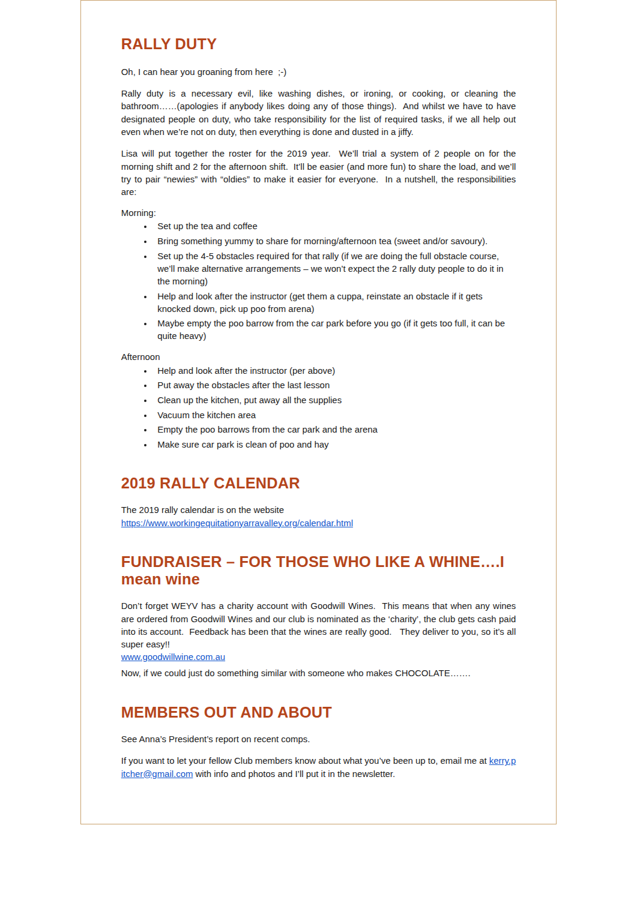RALLY DUTY
Oh, I can hear you groaning from here ;-)
Rally duty is a necessary evil, like washing dishes, or ironing, or cooking, or cleaning the bathroom……(apologies if anybody likes doing any of those things). And whilst we have to have designated people on duty, who take responsibility for the list of required tasks, if we all help out even when we’re not on duty, then everything is done and dusted in a jiffy.
Lisa will put together the roster for the 2019 year. We’ll trial a system of 2 people on for the morning shift and 2 for the afternoon shift. It’ll be easier (and more fun) to share the load, and we’ll try to pair “newies” with “oldies” to make it easier for everyone. In a nutshell, the responsibilities are:
Morning:
Set up the tea and coffee
Bring something yummy to share for morning/afternoon tea (sweet and/or savoury).
Set up the 4-5 obstacles required for that rally (if we are doing the full obstacle course, we’ll make alternative arrangements – we won’t expect the 2 rally duty people to do it in the morning)
Help and look after the instructor (get them a cuppa, reinstate an obstacle if it gets knocked down, pick up poo from arena)
Maybe empty the poo barrow from the car park before you go (if it gets too full, it can be quite heavy)
Afternoon
Help and look after the instructor (per above)
Put away the obstacles after the last lesson
Clean up the kitchen, put away all the supplies
Vacuum the kitchen area
Empty the poo barrows from the car park and the arena
Make sure car park is clean of poo and hay
2019 RALLY CALENDAR
The 2019 rally calendar is on the website
https://www.workingequitationyarravalley.org/calendar.html
FUNDRAISER – FOR THOSE WHO LIKE A WHINE….I mean wine
Don’t forget WEYV has a charity account with Goodwill Wines. This means that when any wines are ordered from Goodwill Wines and our club is nominated as the ‘charity’, the club gets cash paid into its account. Feedback has been that the wines are really good. They deliver to you, so it’s all super easy!!
www.goodwillwine.com.au
Now, if we could just do something similar with someone who makes CHOCOLATE…….
MEMBERS OUT AND ABOUT
See Anna’s President’s report on recent comps.
If you want to let your fellow Club members know about what you’ve been up to, email me at kerry.pitcher@gmail.com with info and photos and I’ll put it in the newsletter.